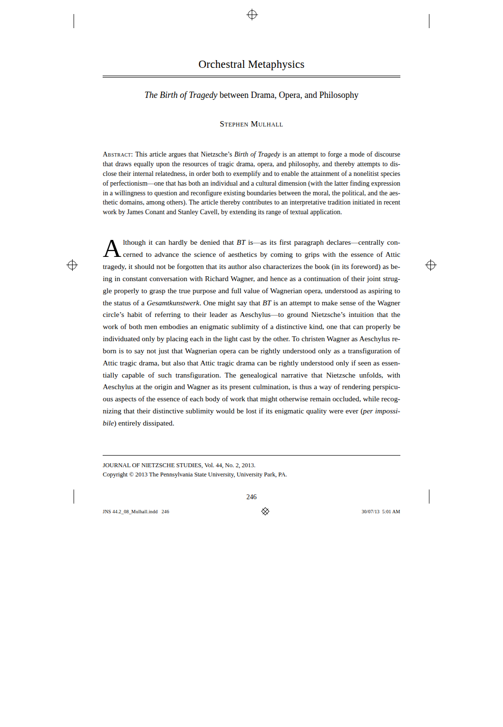Orchestral Metaphysics
The Birth of Tragedy between Drama, Opera, and Philosophy
Stephen Mulhall
Abstract: This article argues that Nietzsche’s Birth of Tragedy is an attempt to forge a mode of discourse that draws equally upon the resources of tragic drama, opera, and philosophy, and thereby attempts to disclose their internal relatedness, in order both to exemplify and to enable the attainment of a nonelitist species of perfectionism—one that has both an individual and a cultural dimension (with the latter finding expression in a willingness to question and reconfigure existing boundaries between the moral, the political, and the aesthetic domains, among others). The article thereby contributes to an interpretative tradition initiated in recent work by James Conant and Stanley Cavell, by extending its range of textual application.
Although it can hardly be denied that BT is—as its first paragraph declares—centrally concerned to advance the science of aesthetics by coming to grips with the essence of Attic tragedy, it should not be forgotten that its author also characterizes the book (in its foreword) as being in constant conversation with Richard Wagner, and hence as a continuation of their joint struggle properly to grasp the true purpose and full value of Wagnerian opera, understood as aspiring to the status of a Gesamtkunstwerk. One might say that BT is an attempt to make sense of the Wagner circle’s habit of referring to their leader as Aeschylus—to ground Nietzsche’s intuition that the work of both men embodies an enigmatic sublimity of a distinctive kind, one that can properly be individuated only by placing each in the light cast by the other. To christen Wagner as Aeschylus reborn is to say not just that Wagnerian opera can be rightly understood only as a transfiguration of Attic tragic drama, but also that Attic tragic drama can be rightly understood only if seen as essentially capable of such transfiguration. The genealogical narrative that Nietzsche unfolds, with Aeschylus at the origin and Wagner as its present culmination, is thus a way of rendering perspicuous aspects of the essence of each body of work that might otherwise remain occluded, while recognizing that their distinctive sublimity would be lost if its enigmatic quality were ever (per impossibile) entirely dissipated.
JOURNAL OF NIETZSCHE STUDIES, Vol. 44, No. 2, 2013.
Copyright © 2013 The Pennsylvania State University, University Park, PA.
246
JNS 44.2_08_Mulhall.indd 246 30/07/13 5:01 AM